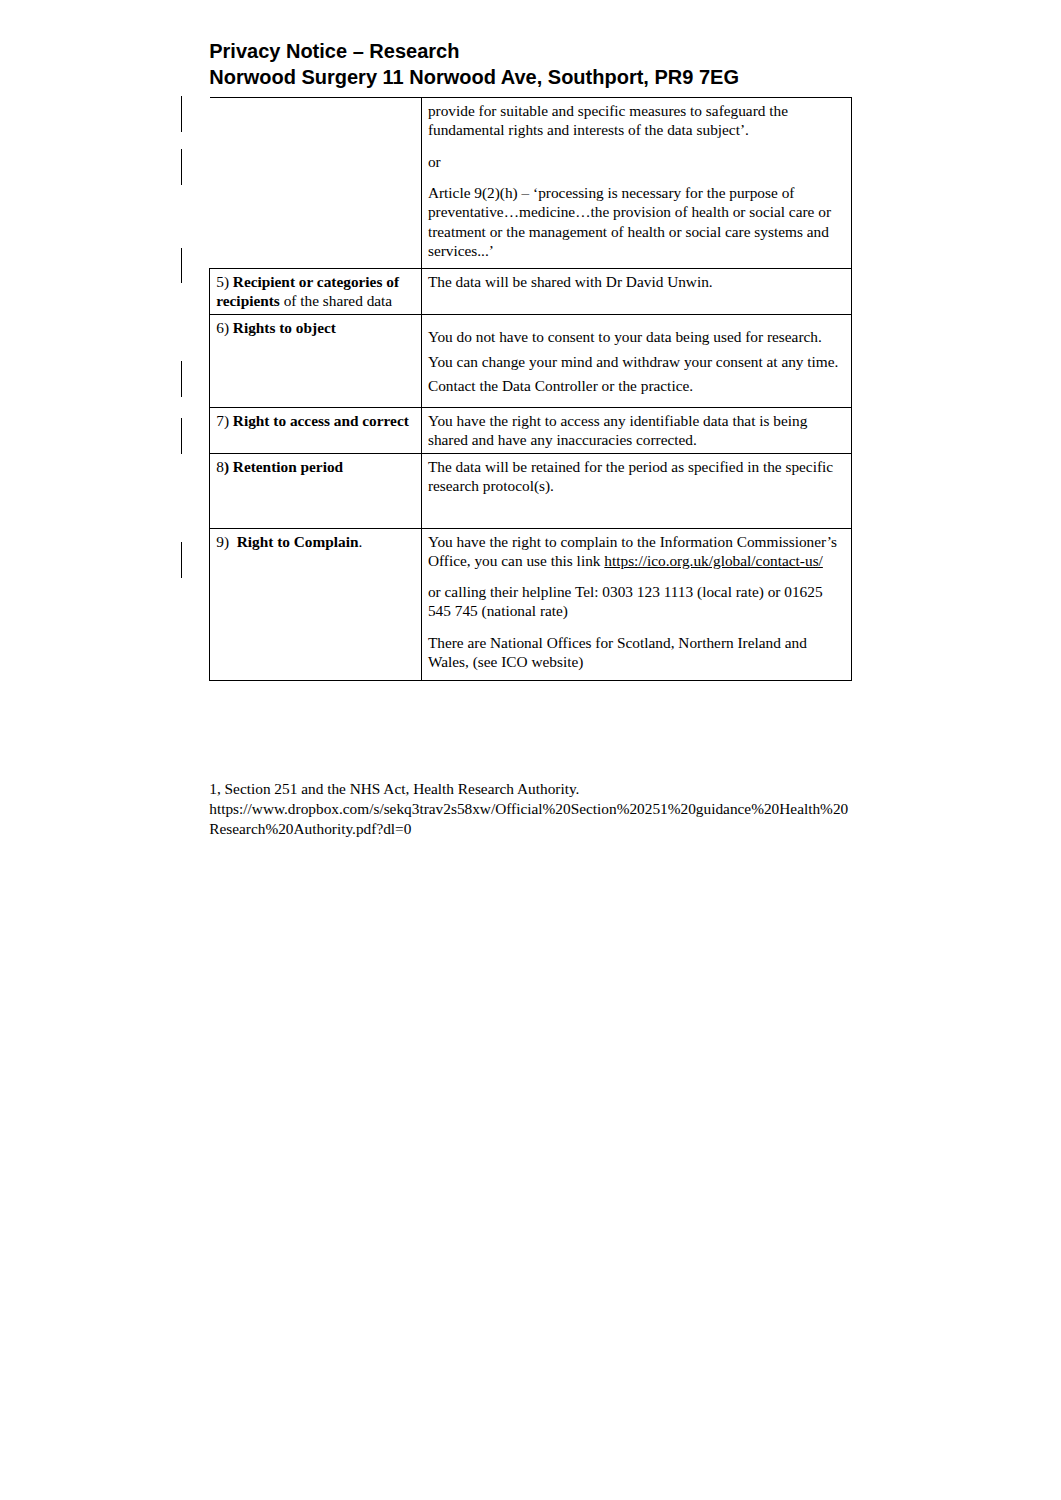Privacy Notice – Research Norwood Surgery 11 Norwood Ave, Southport, PR9 7EG
| | provide for suitable and specific measures to safeguard the fundamental rights and interests of the data subject’. or Article 9(2)(h) – ‘processing is necessary for the purpose of preventative…medicine…the provision of health or social care or treatment or the management of health or social care systems and services...’ |
| 5) Recipient or categories of recipients of the shared data | The data will be shared with Dr David Unwin. |
| 6) Rights to object | You do not have to consent to your data being used for research. You can change your mind and withdraw your consent at any time. Contact the Data Controller or the practice. |
| 7) Right to access and correct | You have the right to access any identifiable data that is being shared and have any inaccuracies corrected. |
| 8 ) Retention period | The data will be retained for the period as specified in the specific research protocol(s). |
| 9) Right to Complain . | You have the right to complain to the Information Commissioner’s Office, you can use this link https://ico.org.uk/global/contact-us/ or calling their helpline Tel: 0303 123 1113 (local rate) or 01625 545 745 (national rate) There are National Offices for Scotland, Northern Ireland and Wales, (see ICO website) |
1, Section 251 and the NHS Act, Health Research Authority.
https://www.dropbox.com/s/sekq3trav2s58xw/Official%20Section%20251%20guidance%20Health%20Research%20Authority.pdf?dl=0